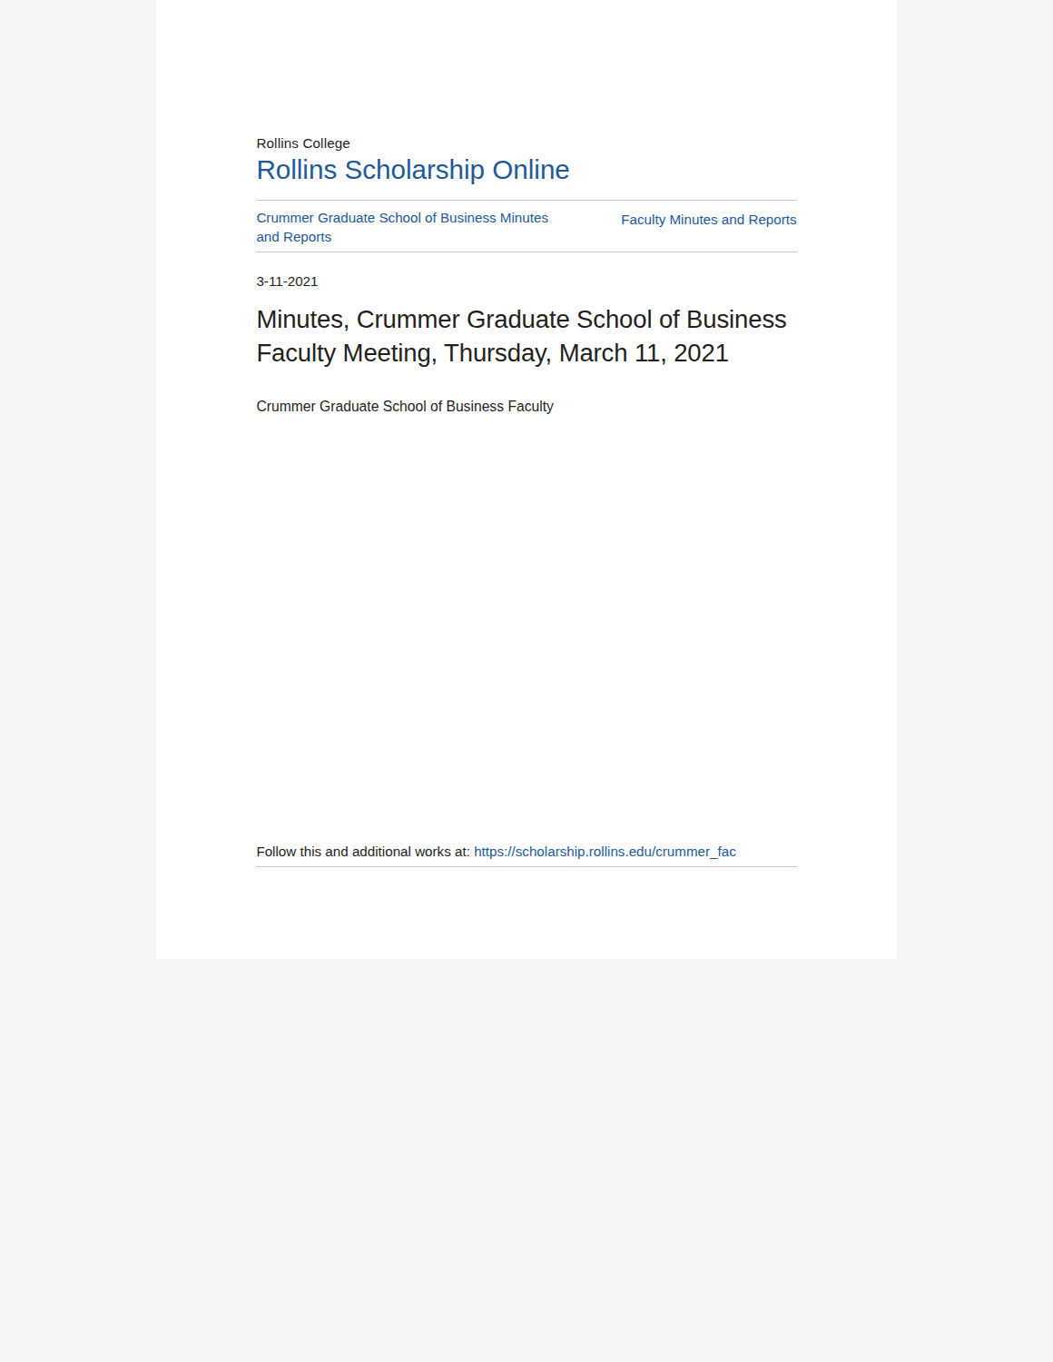Rollins College
Rollins Scholarship Online
Crummer Graduate School of Business Minutes and Reports
Faculty Minutes and Reports
3-11-2021
Minutes, Crummer Graduate School of Business Faculty Meeting, Thursday, March 11, 2021
Crummer Graduate School of Business Faculty
Follow this and additional works at: https://scholarship.rollins.edu/crummer_fac